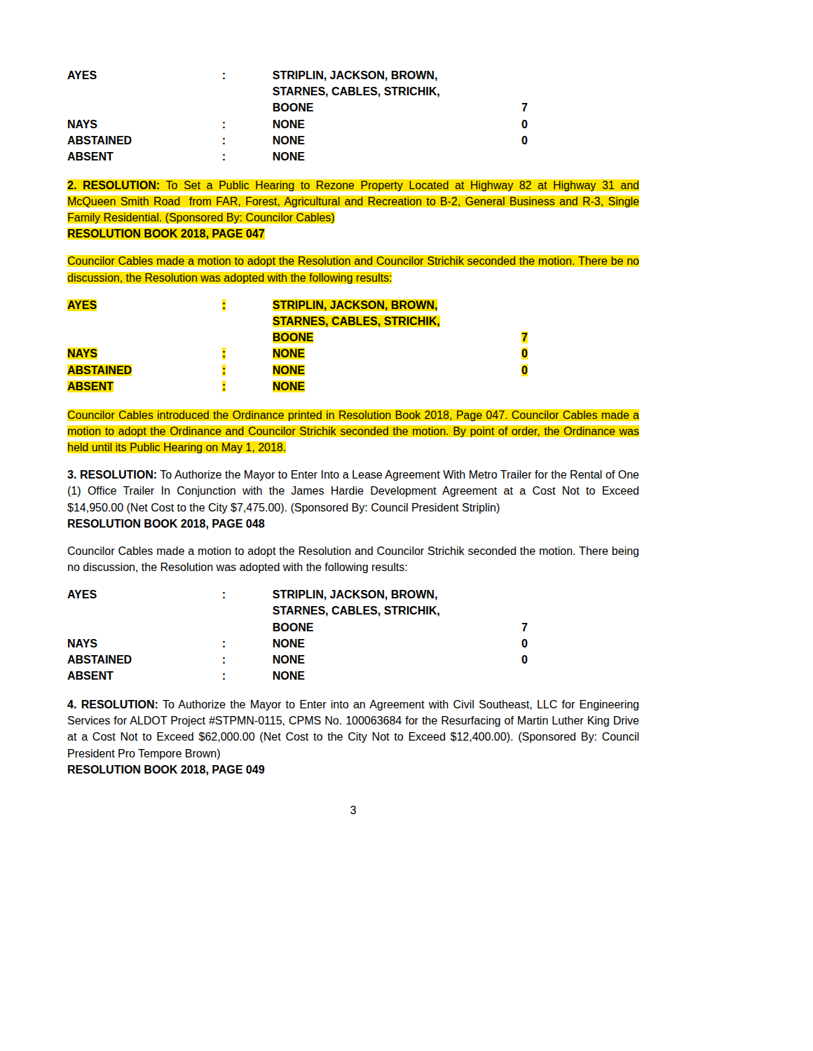| AYES | : | STRIPLIN, JACKSON, BROWN, | |
| | | STARNES, CABLES, STRICHIK, | |
| | | BOONE | 7 |
| NAYS | : | NONE | 0 |
| ABSTAINED | : | NONE | 0 |
| ABSENT | : | NONE | |
2. RESOLUTION: To Set a Public Hearing to Rezone Property Located at Highway 82 at Highway 31 and McQueen Smith Road from FAR, Forest, Agricultural and Recreation to B-2, General Business and R-3, Single Family Residential. (Sponsored By: Councilor Cables)
RESOLUTION BOOK 2018, PAGE 047
Councilor Cables made a motion to adopt the Resolution and Councilor Strichik seconded the motion. There be no discussion, the Resolution was adopted with the following results:
| AYES | : | STRIPLIN, JACKSON, BROWN, | |
| | | STARNES, CABLES, STRICHIK, | |
| | | BOONE | 7 |
| NAYS | : | NONE | 0 |
| ABSTAINED | : | NONE | 0 |
| ABSENT | : | NONE | |
Councilor Cables introduced the Ordinance printed in Resolution Book 2018, Page 047. Councilor Cables made a motion to adopt the Ordinance and Councilor Strichik seconded the motion. By point of order, the Ordinance was held until its Public Hearing on May 1, 2018.
3. RESOLUTION: To Authorize the Mayor to Enter Into a Lease Agreement With Metro Trailer for the Rental of One (1) Office Trailer In Conjunction with the James Hardie Development Agreement at a Cost Not to Exceed $14,950.00 (Net Cost to the City $7,475.00). (Sponsored By: Council President Striplin)
RESOLUTION BOOK 2018, PAGE 048
Councilor Cables made a motion to adopt the Resolution and Councilor Strichik seconded the motion. There being no discussion, the Resolution was adopted with the following results:
| AYES | : | STRIPLIN, JACKSON, BROWN, | |
| | | STARNES, CABLES, STRICHIK, | |
| | | BOONE | 7 |
| NAYS | : | NONE | 0 |
| ABSTAINED | : | NONE | 0 |
| ABSENT | : | NONE | |
4. RESOLUTION: To Authorize the Mayor to Enter into an Agreement with Civil Southeast, LLC for Engineering Services for ALDOT Project #STPMN-0115, CPMS No. 100063684 for the Resurfacing of Martin Luther King Drive at a Cost Not to Exceed $62,000.00 (Net Cost to the City Not to Exceed $12,400.00). (Sponsored By: Council President Pro Tempore Brown)
RESOLUTION BOOK 2018, PAGE 049
3